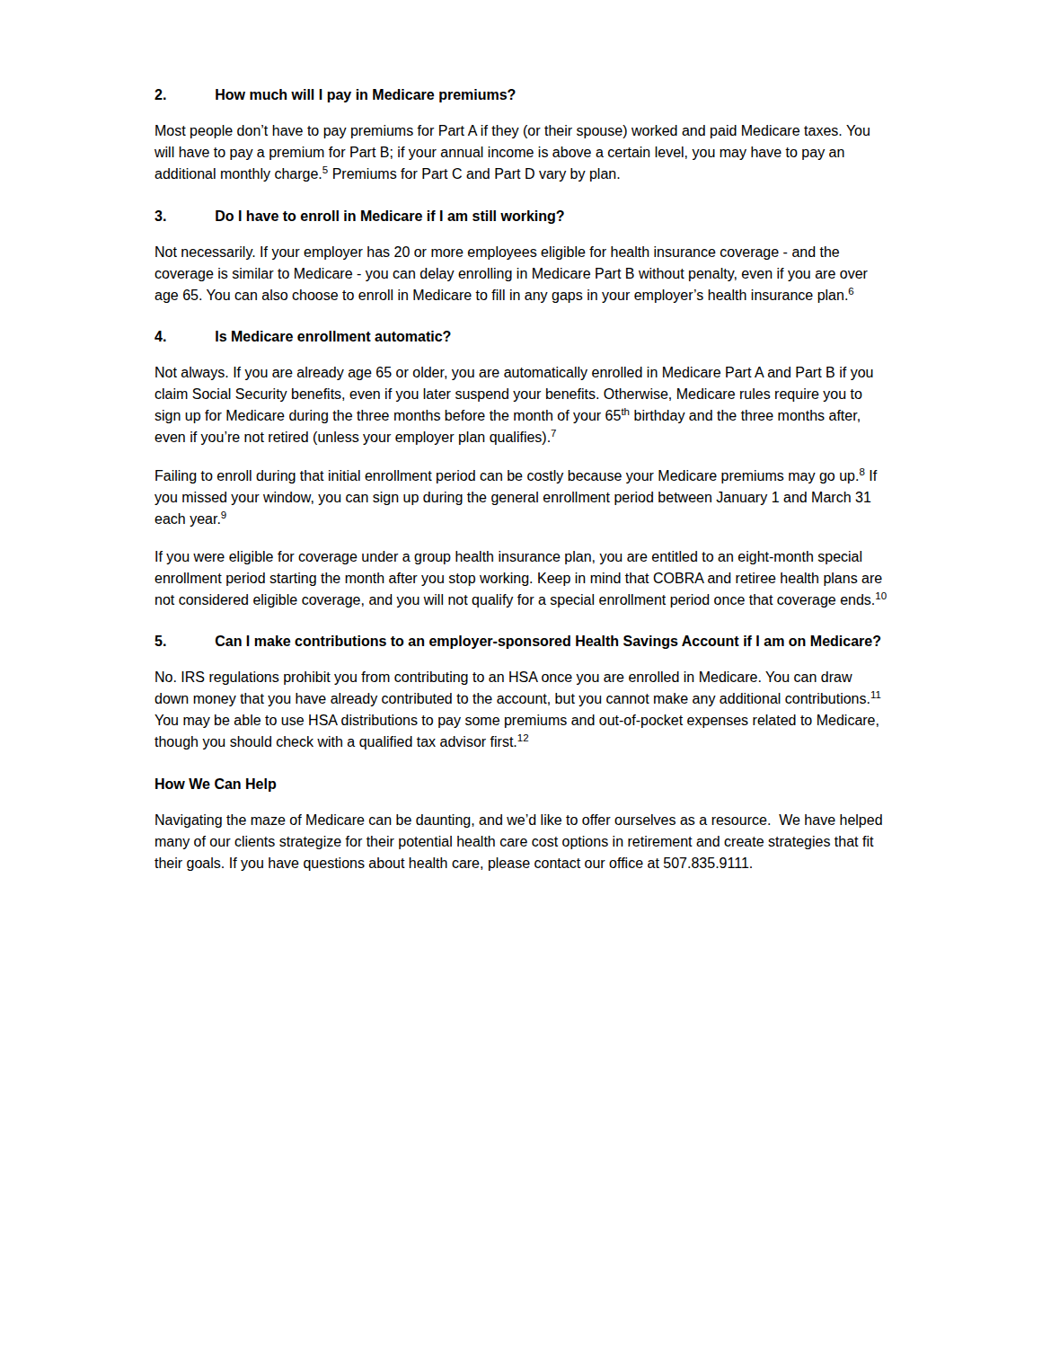2. How much will I pay in Medicare premiums?
Most people don’t have to pay premiums for Part A if they (or their spouse) worked and paid Medicare taxes. You will have to pay a premium for Part B; if your annual income is above a certain level, you may have to pay an additional monthly charge.5 Premiums for Part C and Part D vary by plan.
3. Do I have to enroll in Medicare if I am still working?
Not necessarily. If your employer has 20 or more employees eligible for health insurance coverage - and the coverage is similar to Medicare - you can delay enrolling in Medicare Part B without penalty, even if you are over age 65. You can also choose to enroll in Medicare to fill in any gaps in your employer’s health insurance plan.6
4. Is Medicare enrollment automatic?
Not always. If you are already age 65 or older, you are automatically enrolled in Medicare Part A and Part B if you claim Social Security benefits, even if you later suspend your benefits. Otherwise, Medicare rules require you to sign up for Medicare during the three months before the month of your 65th birthday and the three months after, even if you’re not retired (unless your employer plan qualifies).7
Failing to enroll during that initial enrollment period can be costly because your Medicare premiums may go up.8 If you missed your window, you can sign up during the general enrollment period between January 1 and March 31 each year.9
If you were eligible for coverage under a group health insurance plan, you are entitled to an eight-month special enrollment period starting the month after you stop working. Keep in mind that COBRA and retiree health plans are not considered eligible coverage, and you will not qualify for a special enrollment period once that coverage ends.10
5. Can I make contributions to an employer-sponsored Health Savings Account if I am on Medicare?
No. IRS regulations prohibit you from contributing to an HSA once you are enrolled in Medicare. You can draw down money that you have already contributed to the account, but you cannot make any additional contributions.11 You may be able to use HSA distributions to pay some premiums and out-of-pocket expenses related to Medicare, though you should check with a qualified tax advisor first.12
How We Can Help
Navigating the maze of Medicare can be daunting, and we’d like to offer ourselves as a resource. We have helped many of our clients strategize for their potential health care cost options in retirement and create strategies that fit their goals. If you have questions about health care, please contact our office at 507.835.9111.